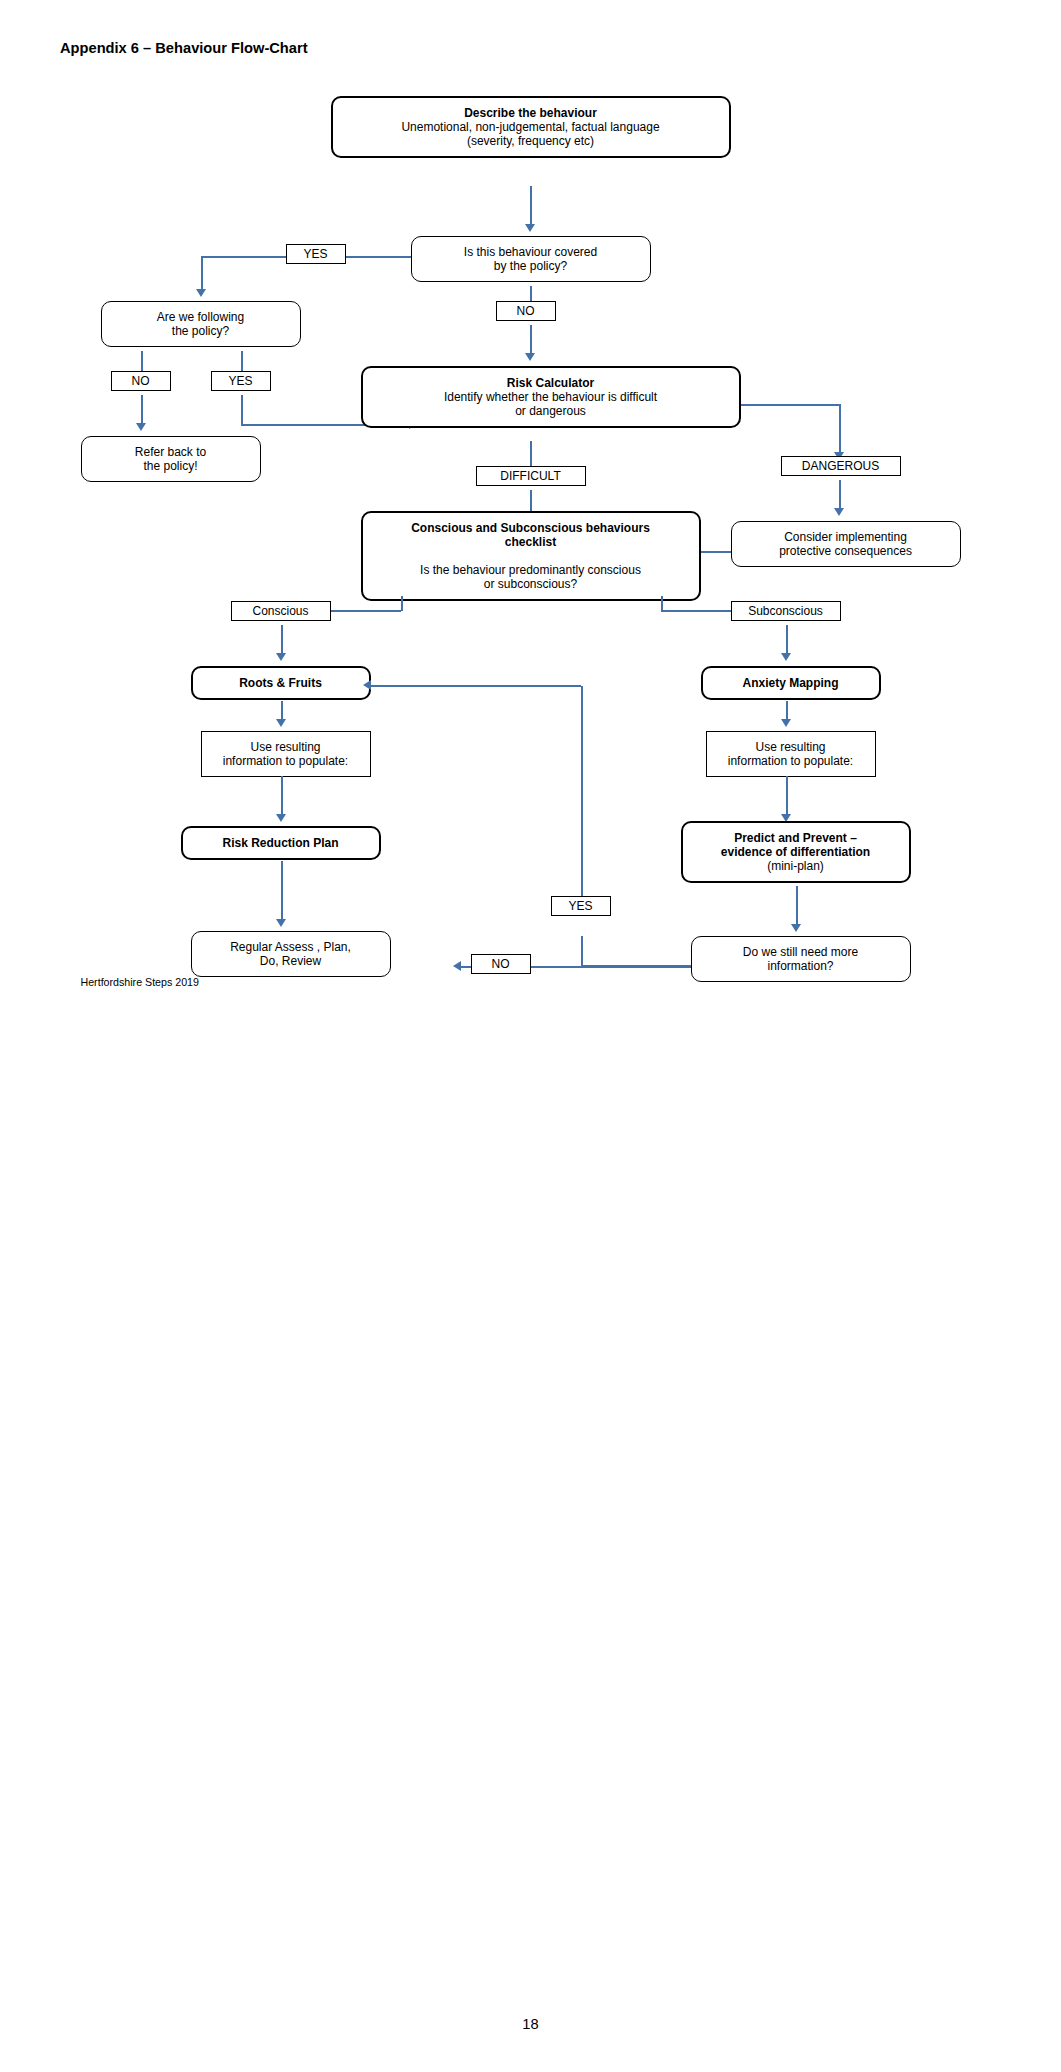Appendix 6 – Behaviour Flow-Chart
Describe the behaviour Unemotional, non-judgemental, factual language
(severity, frequency etc)
Is this behaviour covered
by the policy?
YES
Are we following
the policy?
NO
NO
YES
Refer back to
the policy!
Risk Calculator Identify whether the behaviour is difficult
or dangerous
DIFFICULT
DANGEROUS
Consider implementing
protective consequences
Conscious and Subconscious behaviours
checklist
Is the behaviour predominantly conscious
or subconscious?
Conscious
Subconscious
Roots & Fruits
Anxiety Mapping
Use resulting
information to populate:
Use resulting
information to populate:
Risk Reduction Plan
Predict and Prevent –
evidence of differentiation (mini-plan)
Regular Assess , Plan,
Do, Review
Do we still need more
information?
NO
YES
Hertfordshire Steps 2019
18